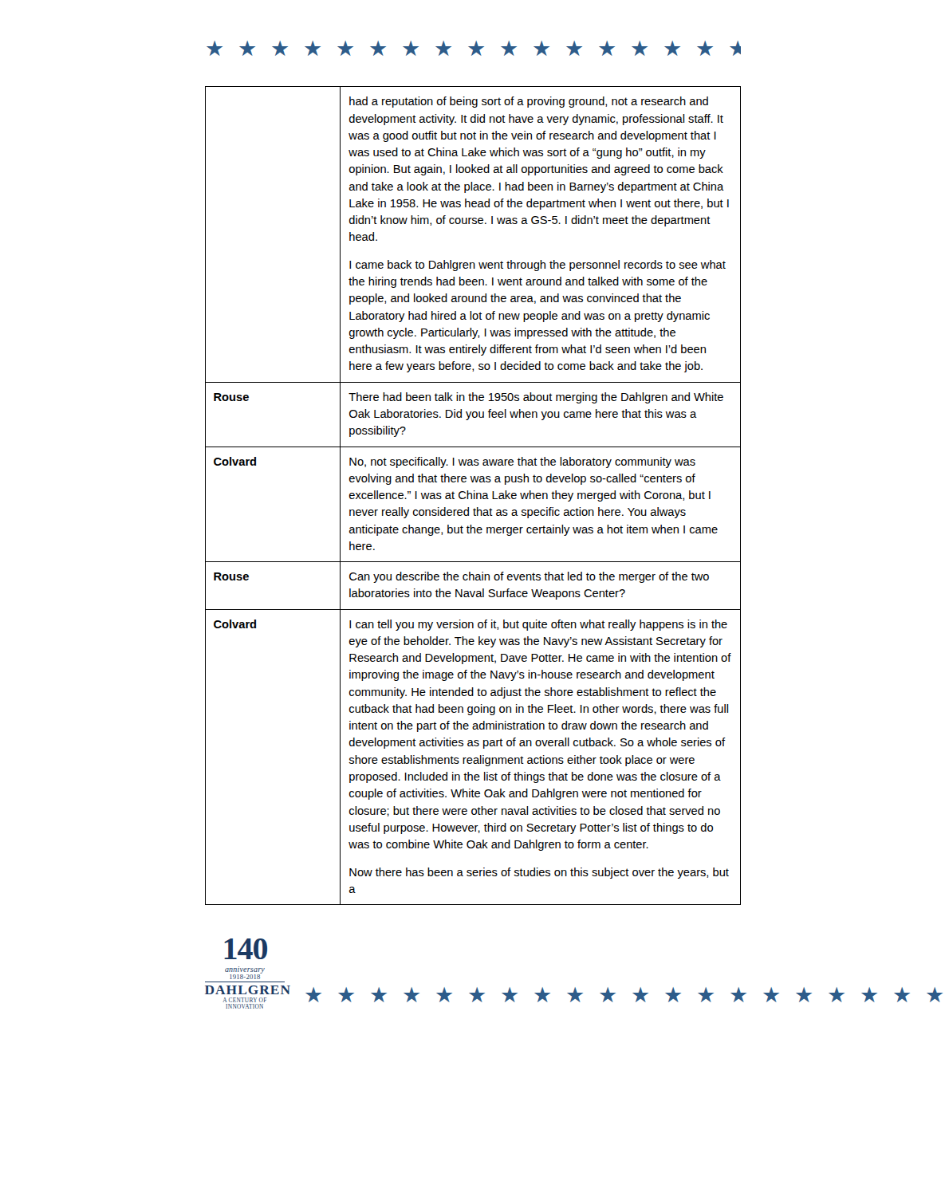★ ★ ★ ★ ★ ★ ★ ★ ★ ★ ★ ★ ★ ★ ★ ★ ★ ★ ★ ★ ★ ★ ★ ★ ★ ★ ★
| | had a reputation of being sort of a proving ground, not a research and development activity. It did not have a very dynamic, professional staff. It was a good outfit but not in the vein of research and development that I was used to at China Lake which was sort of a “gung ho” outfit, in my opinion. But again, I looked at all opportunities and agreed to come back and take a look at the place. I had been in Barney’s department at China Lake in 1958. He was head of the department when I went out there, but I didn’t know him, of course. I was a GS-5. I didn’t meet the department head. I came back to Dahlgren went through the personnel records to see what the hiring trends had been. I went around and talked with some of the people, and looked around the area, and was convinced that the Laboratory had hired a lot of new people and was on a pretty dynamic growth cycle. Particularly, I was impressed with the attitude, the enthusiasm. It was entirely different from what I’d seen when I’d been here a few years before, so I decided to come back and take the job. |
| Rouse | There had been talk in the 1950s about merging the Dahlgren and White Oak Laboratories. Did you feel when you came here that this was a possibility? |
| Colvard | No, not specifically. I was aware that the laboratory community was evolving and that there was a push to develop so-called “centers of excellence.” I was at China Lake when they merged with Corona, but I never really considered that as a specific action here. You always anticipate change, but the merger certainly was a hot item when I came here. |
| Rouse | Can you describe the chain of events that led to the merger of the two laboratories into the Naval Surface Weapons Center? |
| Colvard | I can tell you my version of it, but quite often what really happens is in the eye of the beholder. The key was the Navy’s new Assistant Secretary for Research and Development, Dave Potter. He came in with the intention of improving the image of the Navy’s in-house research and development community. He intended to adjust the shore establishment to reflect the cutback that had been going on in the Fleet. In other words, there was full intent on the part of the administration to draw down the research and development activities as part of an overall cutback. So a whole series of shore establishments realignment actions either took place or were proposed. Included in the list of things that be done was the closure of a couple of activities. White Oak and Dahlgren were not mentioned for closure; but there were other naval activities to be closed that served no useful purpose. However, third on Secretary Potter’s list of things to do was to combine White Oak and Dahlgren to form a center. Now there has been a series of studies on this subject over the years, but a |
140
anniversary
1918-2018
DAHLGREN
A CENTURY OF INNOVATION
★ ★ ★ ★ ★ ★ ★ ★ ★ ★ ★ ★ ★ ★ ★ ★ ★ ★ ★ ★
2